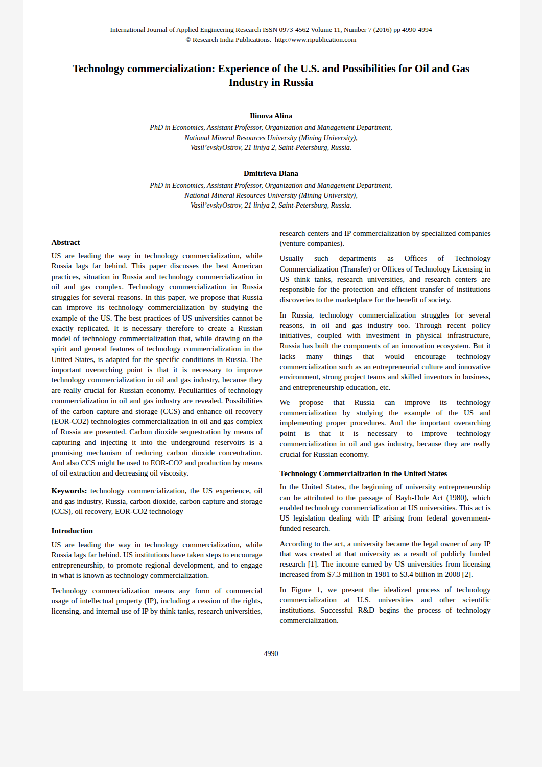International Journal of Applied Engineering Research ISSN 0973-4562 Volume 11, Number 7 (2016) pp 4990-4994
© Research India Publications. http://www.ripublication.com
Technology commercialization: Experience of the U.S. and Possibilities for Oil and Gas Industry in Russia
Ilinova Alina
PhD in Economics, Assistant Professor, Organization and Management Department,
National Mineral Resources University (Mining University),
Vasil’evskyOstrov, 21 liniya 2, Saint-Petersburg, Russia.
Dmitrieva Diana
PhD in Economics, Assistant Professor, Organization and Management Department,
National Mineral Resources University (Mining University),
Vasil’evskyOstrov, 21 liniya 2, Saint-Petersburg, Russia.
Abstract
US are leading the way in technology commercialization, while Russia lags far behind. This paper discusses the best American practices, situation in Russia and technology commercialization in oil and gas complex. Technology commercialization in Russia struggles for several reasons. In this paper, we propose that Russia can improve its technology commercialization by studying the example of the US. The best practices of US universities cannot be exactly replicated. It is necessary therefore to create a Russian model of technology commercialization that, while drawing on the spirit and general features of technology commercialization in the United States, is adapted for the specific conditions in Russia. The important overarching point is that it is necessary to improve technology commercialization in oil and gas industry, because they are really crucial for Russian economy. Peculiarities of technology commercialization in oil and gas industry are revealed. Possibilities of the carbon capture and storage (CCS) and enhance oil recovery (EOR-CO2) technologies commercialization in oil and gas complex of Russia are presented. Carbon dioxide sequestration by means of capturing and injecting it into the underground reservoirs is a promising mechanism of reducing carbon dioxide concentration. And also CCS might be used to EOR-CO2 and production by means of oil extraction and decreasing oil viscosity.
Keywords: technology commercialization, the US experience, oil and gas industry, Russia, carbon dioxide, carbon capture and storage (CCS), oil recovery, EOR-CO2 technology
Introduction
US are leading the way in technology commercialization, while Russia lags far behind. US institutions have taken steps to encourage entrepreneurship, to promote regional development, and to engage in what is known as technology commercialization.
Technology commercialization means any form of commercial usage of intellectual property (IP), including a cession of the rights, licensing, and internal use of IP by think tanks, research universities, research centers and IP commercialization by specialized companies (venture companies).
Usually such departments as Offices of Technology Commercialization (Transfer) or Offices of Technology Licensing in US think tanks, research universities, and research centers are responsible for the protection and efficient transfer of institutions discoveries to the marketplace for the benefit of society.
In Russia, technology commercialization struggles for several reasons, in oil and gas industry too. Through recent policy initiatives, coupled with investment in physical infrastructure, Russia has built the components of an innovation ecosystem. But it lacks many things that would encourage technology commercialization such as an entrepreneurial culture and innovative environment, strong project teams and skilled inventors in business, and entrepreneurship education, etc.
We propose that Russia can improve its technology commercialization by studying the example of the US and implementing proper procedures. And the important overarching point is that it is necessary to improve technology commercialization in oil and gas industry, because they are really crucial for Russian economy.
Technology Commercialization in the United States
In the United States, the beginning of university entrepreneurship can be attributed to the passage of Bayh-Dole Act (1980), which enabled technology commercialization at US universities. This act is US legislation dealing with IP arising from federal government-funded research.
According to the act, a university became the legal owner of any IP that was created at that university as a result of publicly funded research [1]. The income earned by US universities from licensing increased from $7.3 million in 1981 to $3.4 billion in 2008 [2].
In Figure 1, we present the idealized process of technology commercialization at U.S. universities and other scientific institutions. Successful R&D begins the process of technology commercialization.
4990